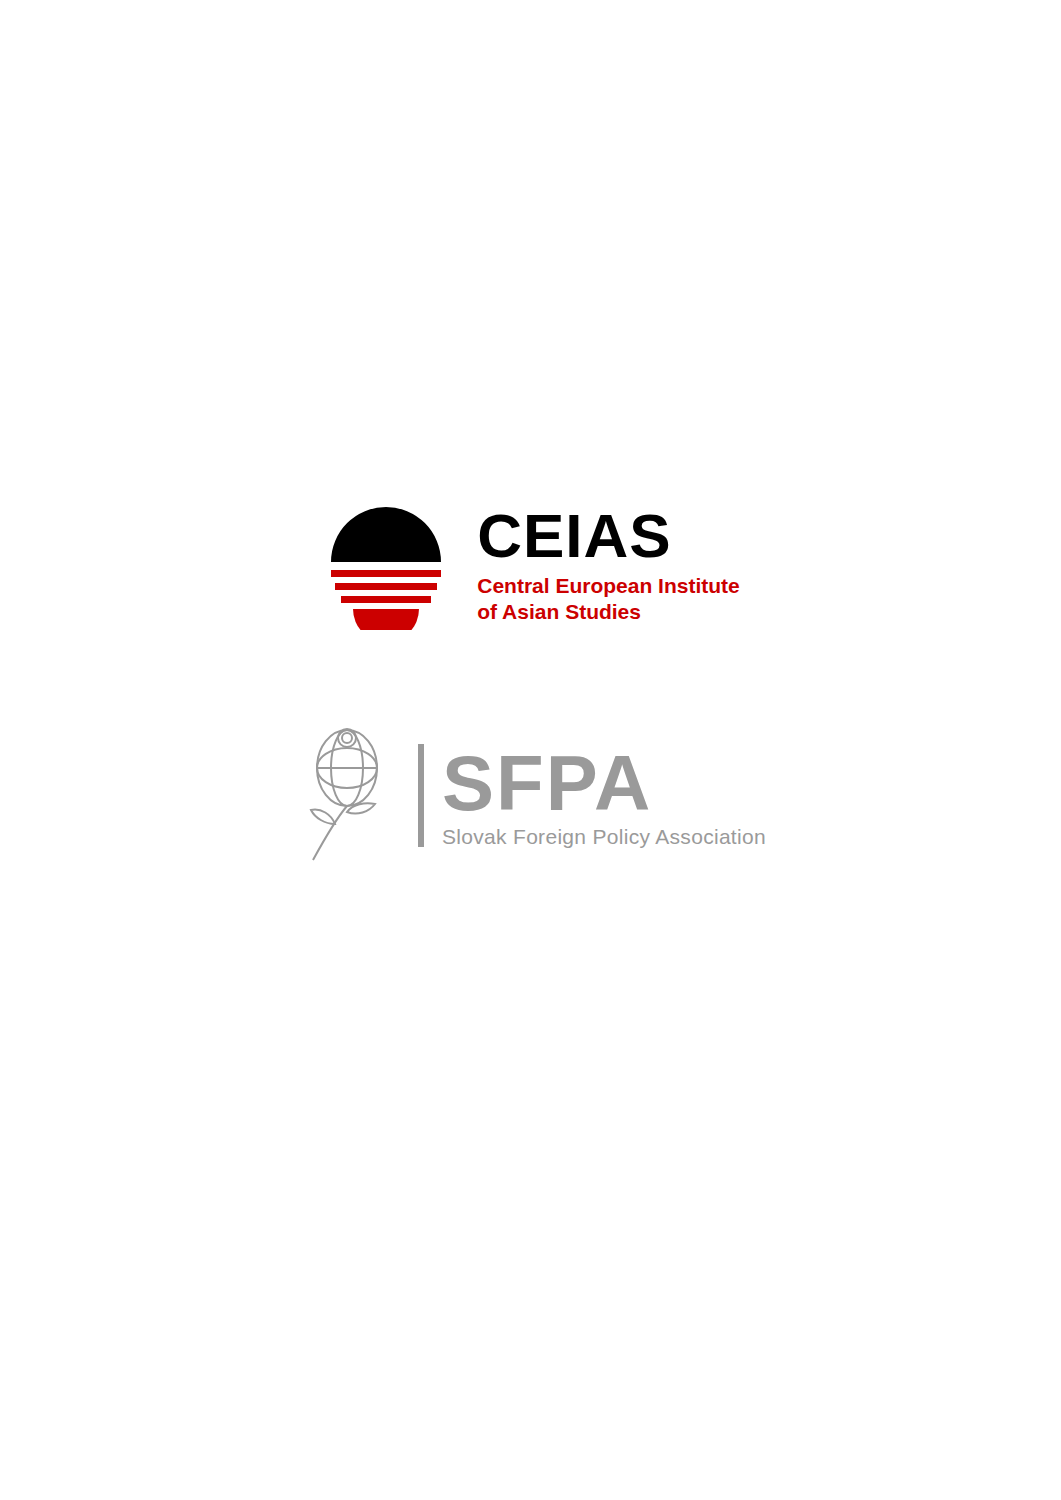CEIAS Central European Institute
of Asian Studies
SFPA Slovak Foreign Policy Association